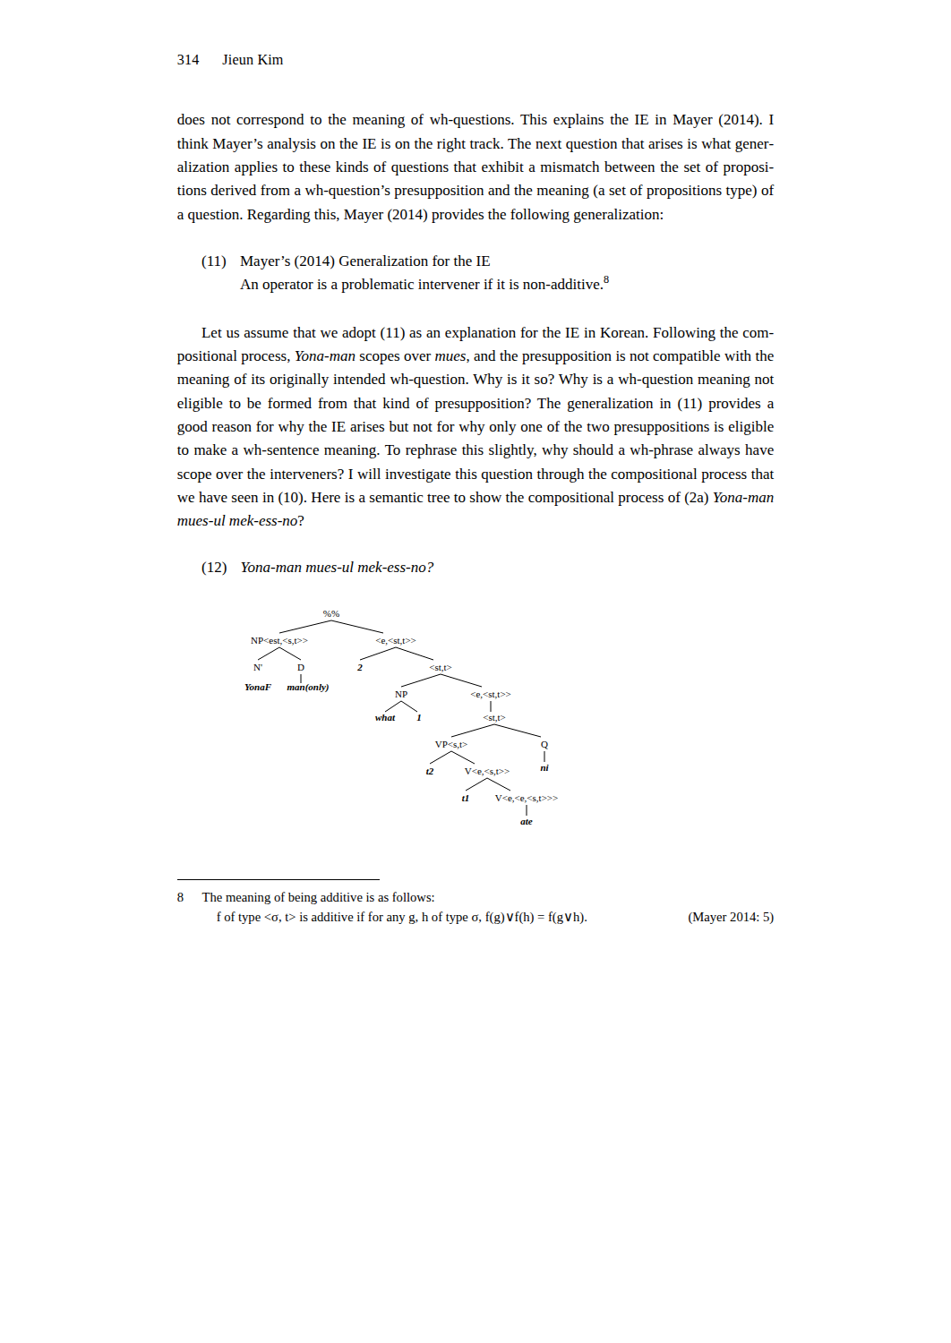314 Jieun Kim
does not correspond to the meaning of wh-questions. This explains the IE in Mayer (2014). I think Mayer’s analysis on the IE is on the right track. The next question that arises is what generalization applies to these kinds of questions that exhibit a mismatch between the set of propositions derived from a wh-question’s presupposition and the meaning (a set of propositions type) of a question. Regarding this, Mayer (2014) provides the following generalization:
(11)
Mayer’s (2014) Generalization for the IE An operator is a problematic intervener if it is non-additive.8
Let us assume that we adopt (11) as an explanation for the IE in Korean. Following the compositional process, Yona-man scopes over mues, and the presupposition is not compatible with the meaning of its originally intended wh-question. Why is it so? Why is a wh-question meaning not eligible to be formed from that kind of presupposition? The generalization in (11) provides a good reason for why the IE arises but not for why only one of the two presuppositions is eligible to make a wh-sentence meaning. To rephrase this slightly, why should a wh-phrase always have scope over the interveners? I will investigate this question through the compositional process that we have seen in (10). Here is a semantic tree to show the compositional process of (2a) Yona-man mues-ul mek-ess-no?
(12)
Yona-man mues-ul mek-ess-no?
%% NP<est,<s,t>> <e,<st,t>> N' D YonaF man(only) 2 <st,t> NP <e,<st,t>> what 1 <st,t> VP<s,t> Q ni t2 V<e,<s,t>> t1 V<e,<e,<s,t>>> ate
8
The meaning of being additive is as follows: f of type <σ, t> is additive if for any g, h of type σ, f(g)∨f(h) = f(g∨h). (Mayer 2014: 5)